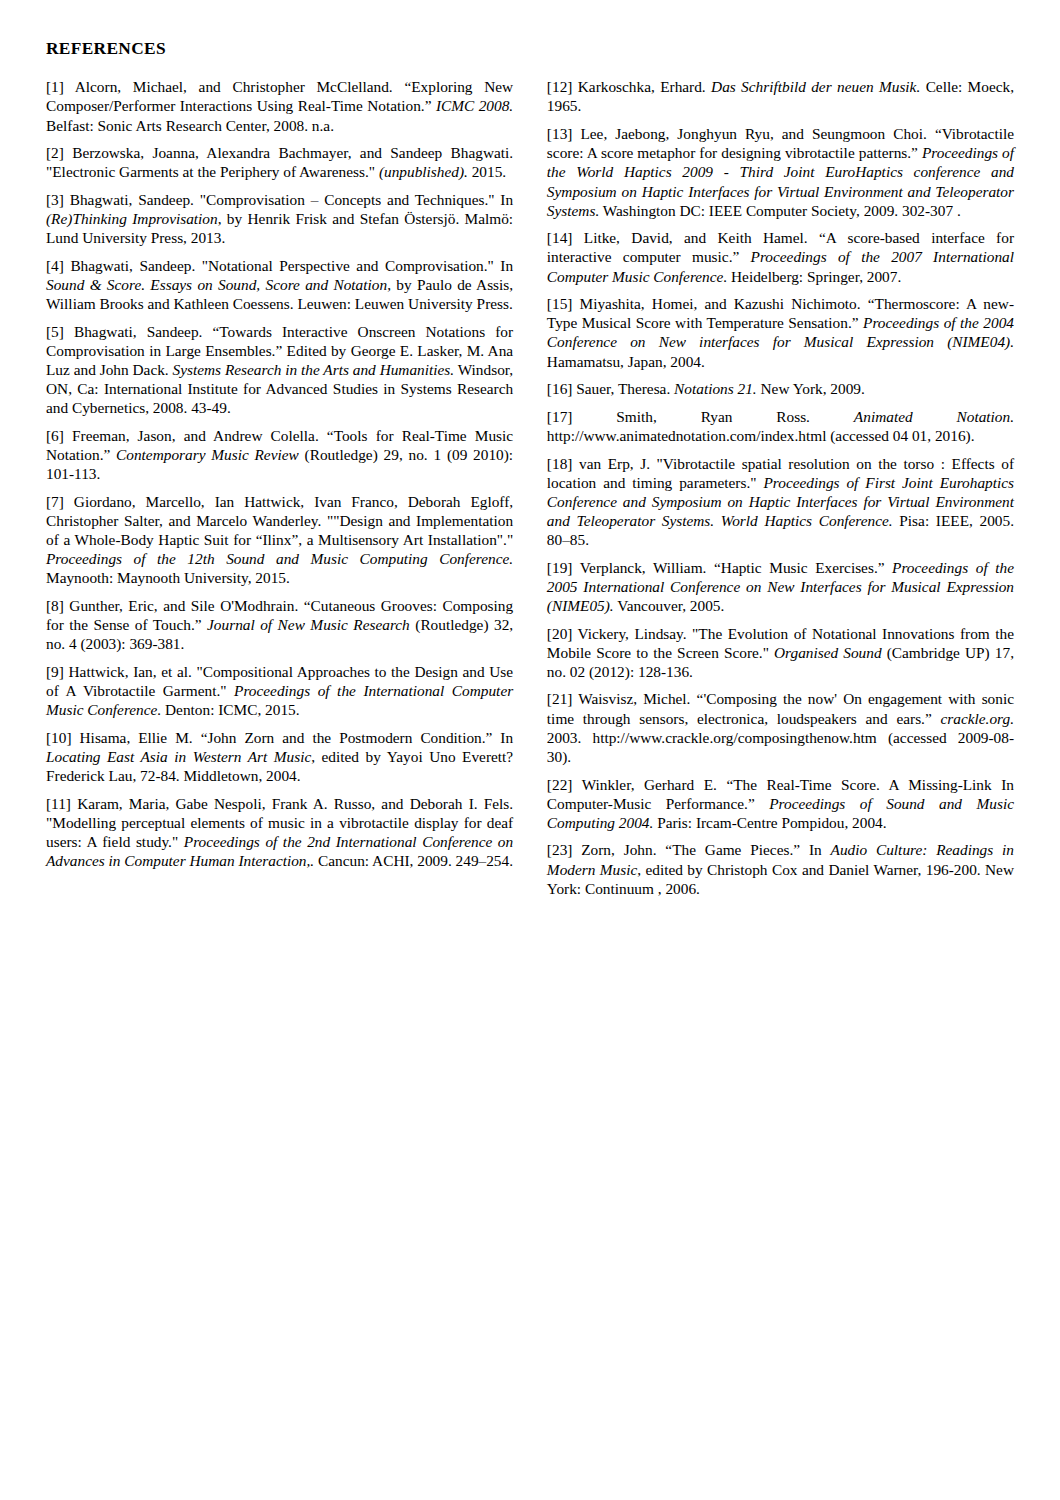REFERENCES
[1] Alcorn, Michael, and Christopher McClelland. “Exploring New Composer/Performer Interactions Using Real-Time Notation.” ICMC 2008. Belfast: Sonic Arts Research Center, 2008. n.a.
[2] Berzowska, Joanna, Alexandra Bachmayer, and Sandeep Bhagwati. "Electronic Garments at the Periphery of Awareness." (unpublished). 2015.
[3] Bhagwati, Sandeep. "Comprovisation – Concepts and Techniques." In (Re)Thinking Improvisation, by Henrik Frisk and Stefan Östersjö. Malmö: Lund University Press, 2013.
[4] Bhagwati, Sandeep. "Notational Perspective and Comprovisation." In Sound & Score. Essays on Sound, Score and Notation, by Paulo de Assis, William Brooks and Kathleen Coessens. Leuwen: Leuwen University Press.
[5] Bhagwati, Sandeep. “Towards Interactive Onscreen Notations for Comprovisation in Large Ensembles.” Edited by George E. Lasker, M. Ana Luz and John Dack. Systems Research in the Arts and Humanities. Windsor, ON, Ca: International Institute for Advanced Studies in Systems Research and Cybernetics, 2008. 43-49.
[6] Freeman, Jason, and Andrew Colella. “Tools for Real-Time Music Notation.” Contemporary Music Review (Routledge) 29, no. 1 (09 2010): 101-113.
[7] Giordano, Marcello, Ian Hattwick, Ivan Franco, Deborah Egloff, Christopher Salter, and Marcelo Wanderley. ""Design and Implementation of a Whole-Body Haptic Suit for “Ilinx”, a Multisensory Art Installation"." Proceedings of the 12th Sound and Music Computing Conference. Maynooth: Maynooth University, 2015.
[8] Gunther, Eric, and Sile O'Modhrain. “Cutaneous Grooves: Composing for the Sense of Touch.” Journal of New Music Research (Routledge) 32, no. 4 (2003): 369-381.
[9] Hattwick, Ian, et al. "Compositional Approaches to the Design and Use of A Vibrotactile Garment." Proceedings of the International Computer Music Conference. Denton: ICMC, 2015.
[10] Hisama, Ellie M. “John Zorn and the Postmodern Condition.” In Locating East Asia in Western Art Music, edited by Yayoi Uno Everett?Frederick Lau, 72-84. Middletown, 2004.
[11] Karam, Maria, Gabe Nespoli, Frank A. Russo, and Deborah I. Fels. "Modelling perceptual elements of music in a vibrotactile display for deaf users: A field study." Proceedings of the 2nd International Conference on Advances in Computer Human Interaction,. Cancun: ACHI, 2009. 249–254.
[12] Karkoschka, Erhard. Das Schriftbild der neuen Musik. Celle: Moeck, 1965.
[13] Lee, Jaebong, Jonghyun Ryu, and Seungmoon Choi. “Vibrotactile score: A score metaphor for designing vibrotactile patterns.” Proceedings of the World Haptics 2009 - Third Joint EuroHaptics conference and Symposium on Haptic Interfaces for Virtual Environment and Teleoperator Systems. Washington DC: IEEE Computer Society, 2009. 302-307 .
[14] Litke, David, and Keith Hamel. “A score-based interface for interactive computer music.” Proceedings of the 2007 International Computer Music Conference. Heidelberg: Springer, 2007.
[15] Miyashita, Homei, and Kazushi Nichimoto. “Thermoscore: A new-Type Musical Score with Temperature Sensation.” Proceedings of the 2004 Conference on New interfaces for Musical Expression (NIME04). Hamamatsu, Japan, 2004.
[16] Sauer, Theresa. Notations 21. New York, 2009.
[17] Smith, Ryan Ross. Animated Notation. http://www.animatednotation.com/index.html (accessed 04 01, 2016).
[18] van Erp, J. "Vibrotactile spatial resolution on the torso : Effects of location and timing parameters." Proceedings of First Joint Eurohaptics Conference and Symposium on Haptic Interfaces for Virtual Environment and Teleoperator Systems. World Haptics Conference. Pisa: IEEE, 2005. 80–85.
[19] Verplanck, William. “Haptic Music Exercises.” Proceedings of the 2005 International Conference on New Interfaces for Musical Expression (NIME05). Vancouver, 2005.
[20] Vickery, Lindsay. "The Evolution of Notational Innovations from the Mobile Score to the Screen Score." Organised Sound (Cambridge UP) 17, no. 02 (2012): 128-136.
[21] Waisvisz, Michel. “'Composing the now' On engagement with sonic time through sensors, electronica, loudspeakers and ears.” crackle.org. 2003. http://www.crackle.org/composingthenow.htm (accessed 2009-08-30).
[22] Winkler, Gerhard E. “The Real-Time Score. A Missing-Link In Computer-Music Performance.” Proceedings of Sound and Music Computing 2004. Paris: Ircam-Centre Pompidou, 2004.
[23] Zorn, John. “The Game Pieces.” In Audio Culture: Readings in Modern Music, edited by Christoph Cox and Daniel Warner, 196-200. New York: Continuum , 2006.